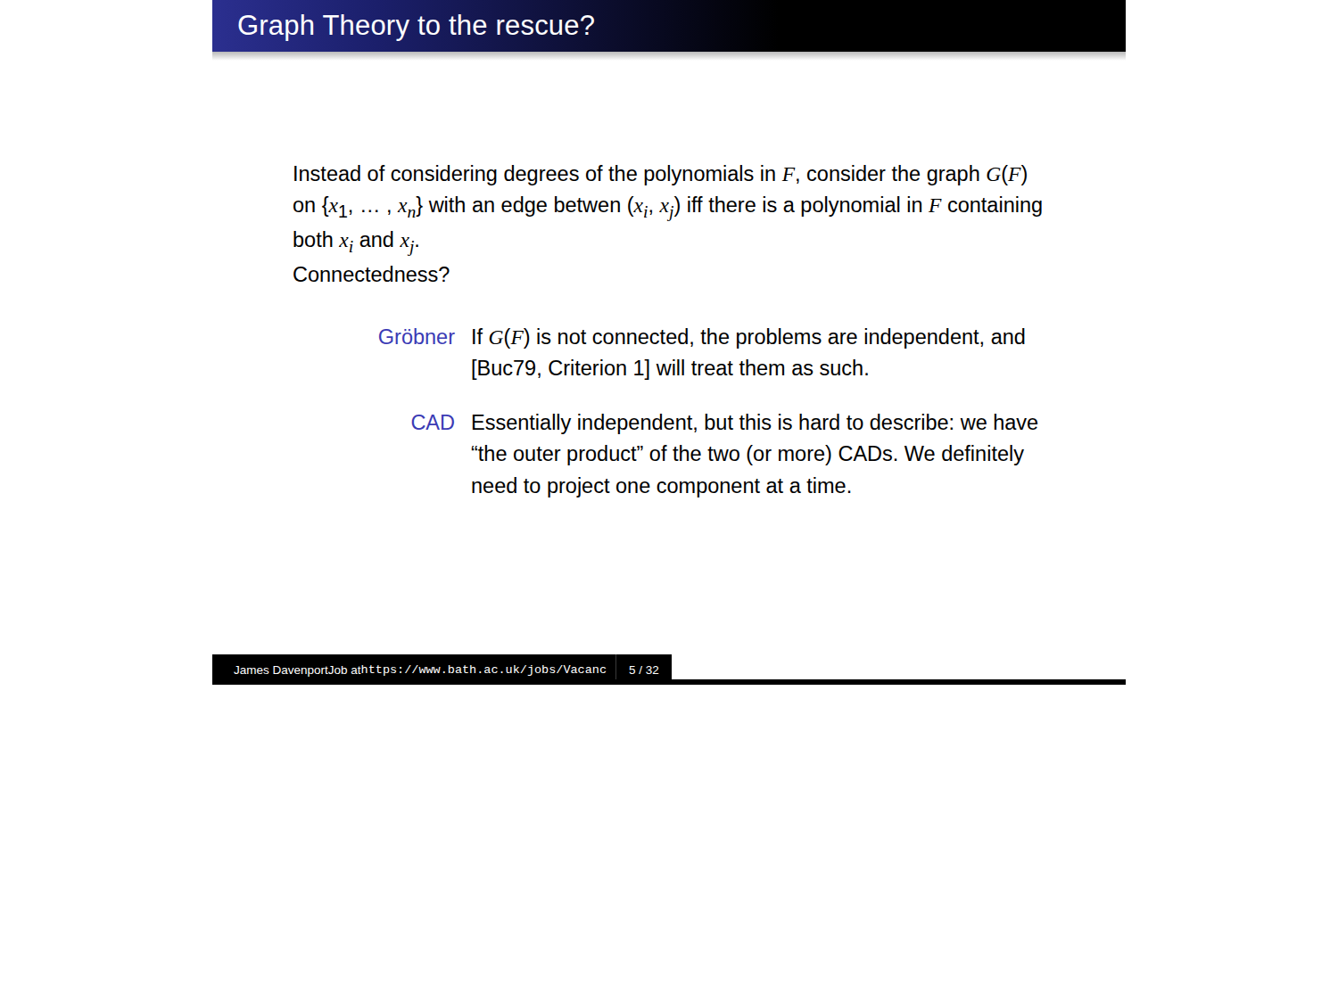Graph Theory to the rescue?
Instead of considering degrees of the polynomials in F, consider the graph G(F) on {x1, … , xn} with an edge betwen (xi, xj) iff there is a polynomial in F containing both xi and xj.
Connectedness?
Gröbner
If G(F) is not connected, the problems are independent, and [Buc79, Criterion 1] will treat them as such.
CAD
Essentially independent, but this is hard to describe: we have “the outer product” of the two (or more) CADs. We definitely need to project one component at a time.
James DavenportJob at https://www.bath.ac.uk/jobs/Vacanc
5 / 32